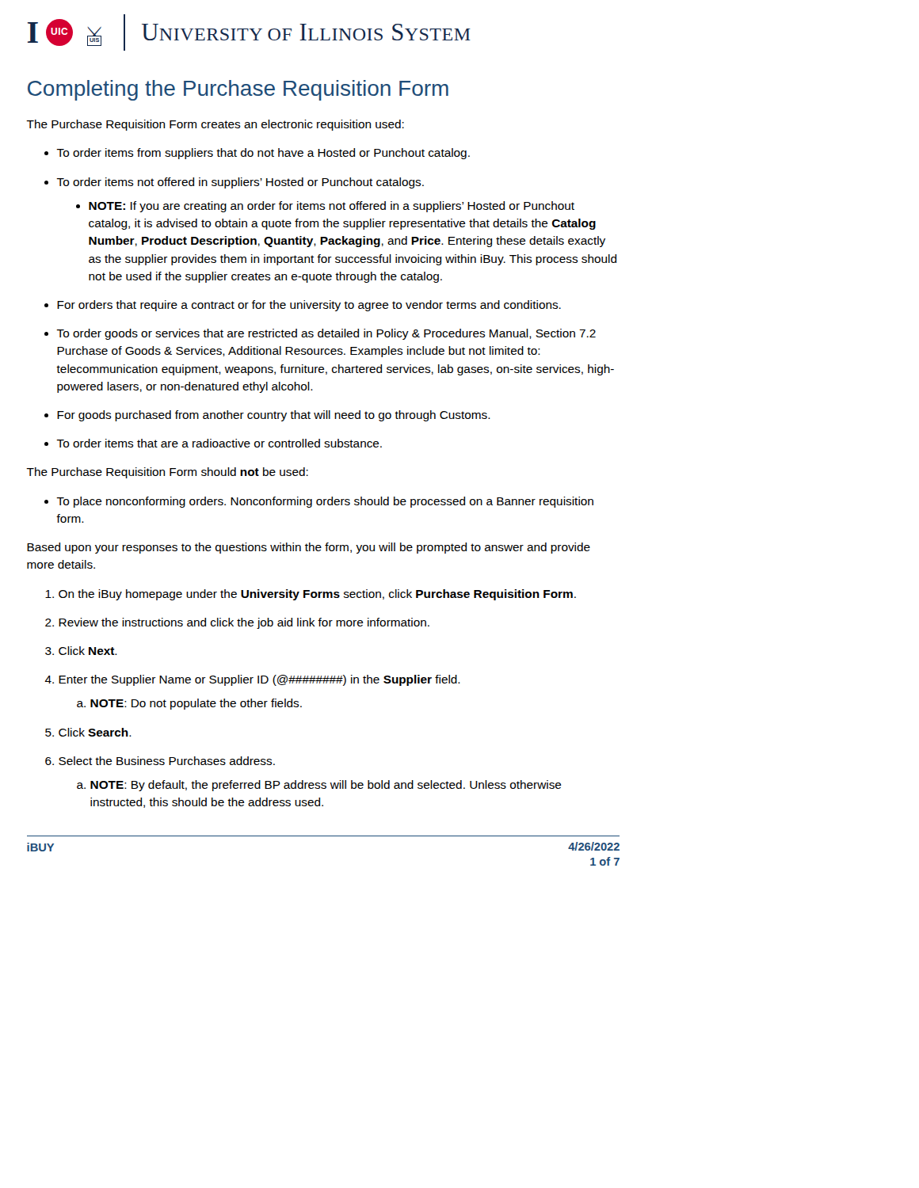I UIC ⚔UIS
UNIVERSITY OF ILLINOIS SYSTEM
Completing the Purchase Requisition Form
The Purchase Requisition Form creates an electronic requisition used:
To order items from suppliers that do not have a Hosted or Punchout catalog.
To order items not offered in suppliers’ Hosted or Punchout catalogs.
NOTE: If you are creating an order for items not offered in a suppliers’ Hosted or Punchout catalog, it is advised to obtain a quote from the supplier representative that details the Catalog Number, Product Description, Quantity, Packaging, and Price. Entering these details exactly as the supplier provides them in important for successful invoicing within iBuy. This process should not be used if the supplier creates an e-quote through the catalog.
For orders that require a contract or for the university to agree to vendor terms and conditions.
To order goods or services that are restricted as detailed in Policy & Procedures Manual, Section 7.2 Purchase of Goods & Services, Additional Resources. Examples include but not limited to: telecommunication equipment, weapons, furniture, chartered services, lab gases, on-site services, high-powered lasers, or non-denatured ethyl alcohol.
For goods purchased from another country that will need to go through Customs.
To order items that are a radioactive or controlled substance.
The Purchase Requisition Form should not be used:
To place nonconforming orders. Nonconforming orders should be processed on a Banner requisition form.
Based upon your responses to the questions within the form, you will be prompted to answer and provide more details.
On the iBuy homepage under the University Forms section, click Purchase Requisition Form.
Review the instructions and click the job aid link for more information.
Click Next.
Enter the Supplier Name or Supplier ID (@########) in the Supplier field.
NOTE: Do not populate the other fields.
Click Search.
Select the Business Purchases address.
NOTE: By default, the preferred BP address will be bold and selected. Unless otherwise instructed, this should be the address used.
iBUY
4/26/2022
1 of 7